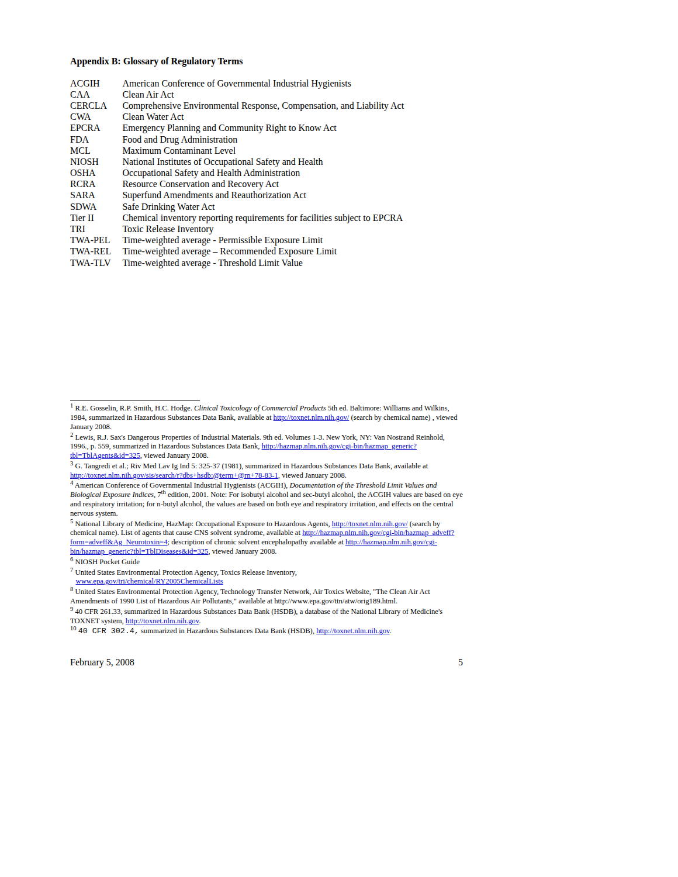Appendix B: Glossary of Regulatory Terms
| ACGIH | American Conference of Governmental Industrial Hygienists |
| CAA | Clean Air Act |
| CERCLA | Comprehensive Environmental Response, Compensation, and Liability Act |
| CWA | Clean Water Act |
| EPCRA | Emergency Planning and Community Right to Know Act |
| FDA | Food and Drug Administration |
| MCL | Maximum Contaminant Level |
| NIOSH | National Institutes of Occupational Safety and Health |
| OSHA | Occupational Safety and Health Administration |
| RCRA | Resource Conservation and Recovery Act |
| SARA | Superfund Amendments and Reauthorization Act |
| SDWA | Safe Drinking Water Act |
| Tier II | Chemical inventory reporting requirements for facilities subject to EPCRA |
| TRI | Toxic Release Inventory |
| TWA-PEL | Time-weighted average - Permissible Exposure Limit |
| TWA-REL | Time-weighted average – Recommended Exposure Limit |
| TWA-TLV | Time-weighted average - Threshold Limit Value |
1 R.E. Gosselin, R.P. Smith, H.C. Hodge. Clinical Toxicology of Commercial Products 5th ed. Baltimore: Williams and Wilkins, 1984, summarized in Hazardous Substances Data Bank, available at http://toxnet.nlm.nih.gov/ (search by chemical name) , viewed January 2008.
2 Lewis, R.J. Sax's Dangerous Properties of Industrial Materials. 9th ed. Volumes 1-3. New York, NY: Van Nostrand Reinhold, 1996., p. 559, summarized in Hazardous Substances Data Bank, http://hazmap.nlm.nih.gov/cgi-bin/hazmap_generic?tbl=TblAgents&id=325, viewed January 2008.
3 G. Tangredi et al.; Riv Med Lav Ig Ind 5: 325-37 (1981), summarized in Hazardous Substances Data Bank, available at http://toxnet.nlm.nih.gov/sis/search/r?dbs+hsdb:@term+@rn+78-83-1, viewed January 2008.
4 American Conference of Governmental Industrial Hygienists (ACGIH), Documentation of the Threshold Limit Values and Biological Exposure Indices, 7th edition, 2001. Note: For isobutyl alcohol and sec-butyl alcohol, the ACGIH values are based on eye and respiratory irritation; for n-butyl alcohol, the values are based on both eye and respiratory irritation, and effects on the central nervous system.
5 National Library of Medicine, HazMap: Occupational Exposure to Hazardous Agents, http://toxnet.nlm.nih.gov/ (search by chemical name). List of agents that cause CNS solvent syndrome, available at http://hazmap.nlm.nih.gov/cgi-bin/hazmap_adveff?form=adveff&Ag_Neurotoxin=4; description of chronic solvent encephalopathy available at http://hazmap.nlm.nih.gov/cgi-bin/hazmap_generic?tbl=TblDiseases&id=325, viewed January 2008.
6 NIOSH Pocket Guide
7 United States Environmental Protection Agency, Toxics Release Inventory,
www.epa.gov/tri/chemical/RY2005ChemicalLists
8 United States Environmental Protection Agency, Technology Transfer Network, Air Toxics Website, "The Clean Air Act Amendments of 1990 List of Hazardous Air Pollutants," available at http://www.epa.gov/ttn/atw/orig189.html.
9 40 CFR 261.33, summarized in Hazardous Substances Data Bank (HSDB), a database of the National Library of Medicine's TOXNET system, http://toxnet.nlm.nih.gov.
10 40 CFR 302.4, summarized in Hazardous Substances Data Bank (HSDB), http://toxnet.nlm.nih.gov.
February 5, 2008 5